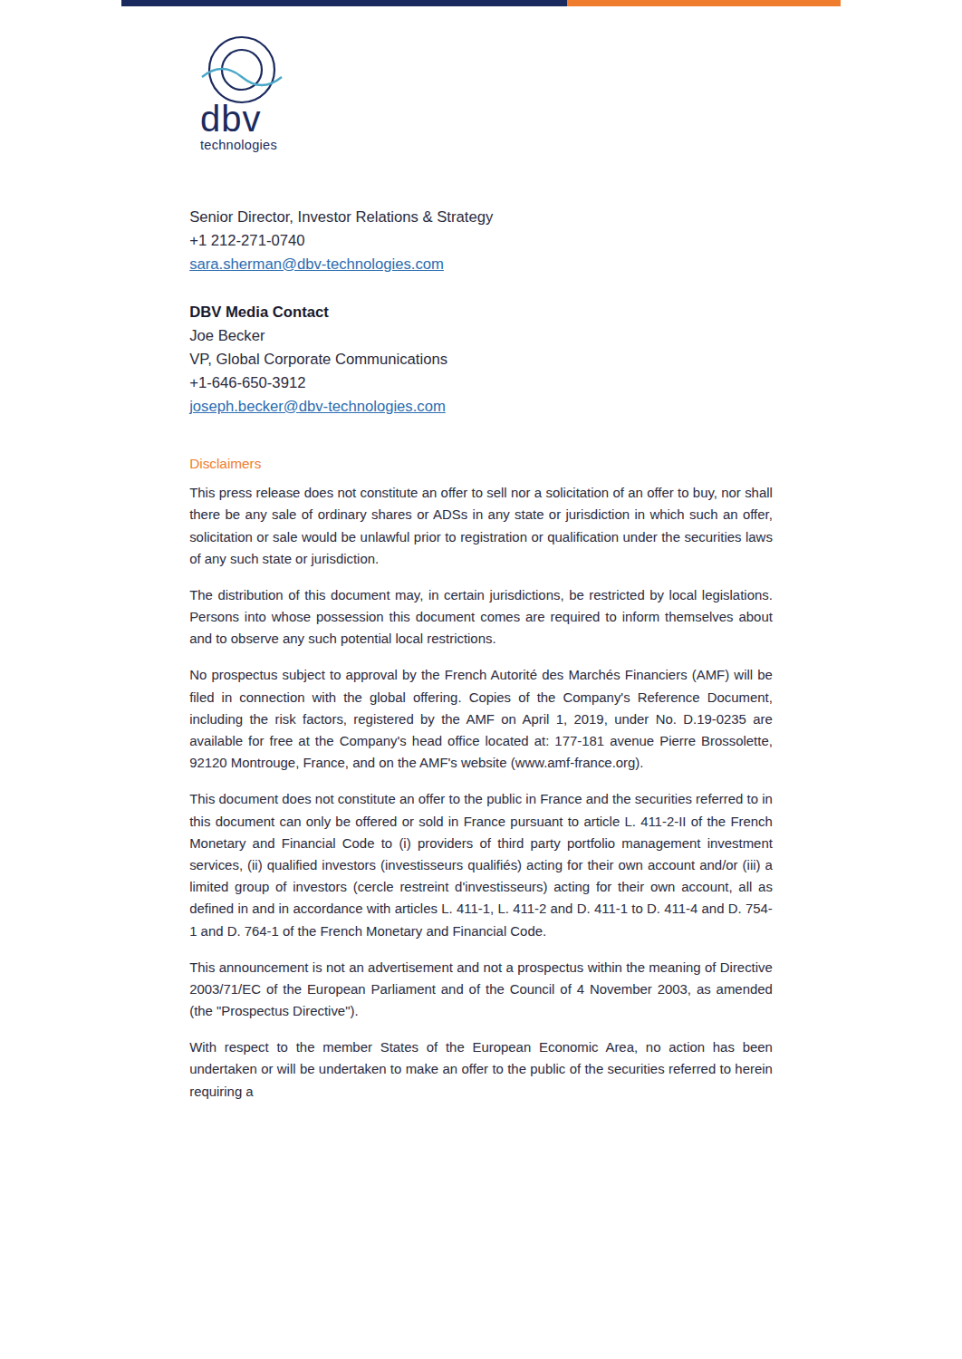dbv technologies
Senior Director, Investor Relations & Strategy
+1 212-271-0740
sara.sherman@dbv-technologies.com
DBV Media Contact
Joe Becker
VP, Global Corporate Communications
+1-646-650-3912
joseph.becker@dbv-technologies.com
Disclaimers
This press release does not constitute an offer to sell nor a solicitation of an offer to buy, nor shall there be any sale of ordinary shares or ADSs in any state or jurisdiction in which such an offer, solicitation or sale would be unlawful prior to registration or qualification under the securities laws of any such state or jurisdiction.
The distribution of this document may, in certain jurisdictions, be restricted by local legislations. Persons into whose possession this document comes are required to inform themselves about and to observe any such potential local restrictions.
No prospectus subject to approval by the French Autorité des Marchés Financiers (AMF) will be filed in connection with the global offering. Copies of the Company's Reference Document, including the risk factors, registered by the AMF on April 1, 2019, under No. D.19-0235 are available for free at the Company's head office located at: 177-181 avenue Pierre Brossolette, 92120 Montrouge, France, and on the AMF's website (www.amf-france.org).
This document does not constitute an offer to the public in France and the securities referred to in this document can only be offered or sold in France pursuant to article L. 411-2-II of the French Monetary and Financial Code to (i) providers of third party portfolio management investment services, (ii) qualified investors (investisseurs qualifiés) acting for their own account and/or (iii) a limited group of investors (cercle restreint d'investisseurs) acting for their own account, all as defined in and in accordance with articles L. 411-1, L. 411-2 and D. 411-1 to D. 411-4 and D. 754-1 and D. 764-1 of the French Monetary and Financial Code.
This announcement is not an advertisement and not a prospectus within the meaning of Directive 2003/71/EC of the European Parliament and of the Council of 4 November 2003, as amended (the "Prospectus Directive").
With respect to the member States of the European Economic Area, no action has been undertaken or will be undertaken to make an offer to the public of the securities referred to herein requiring a